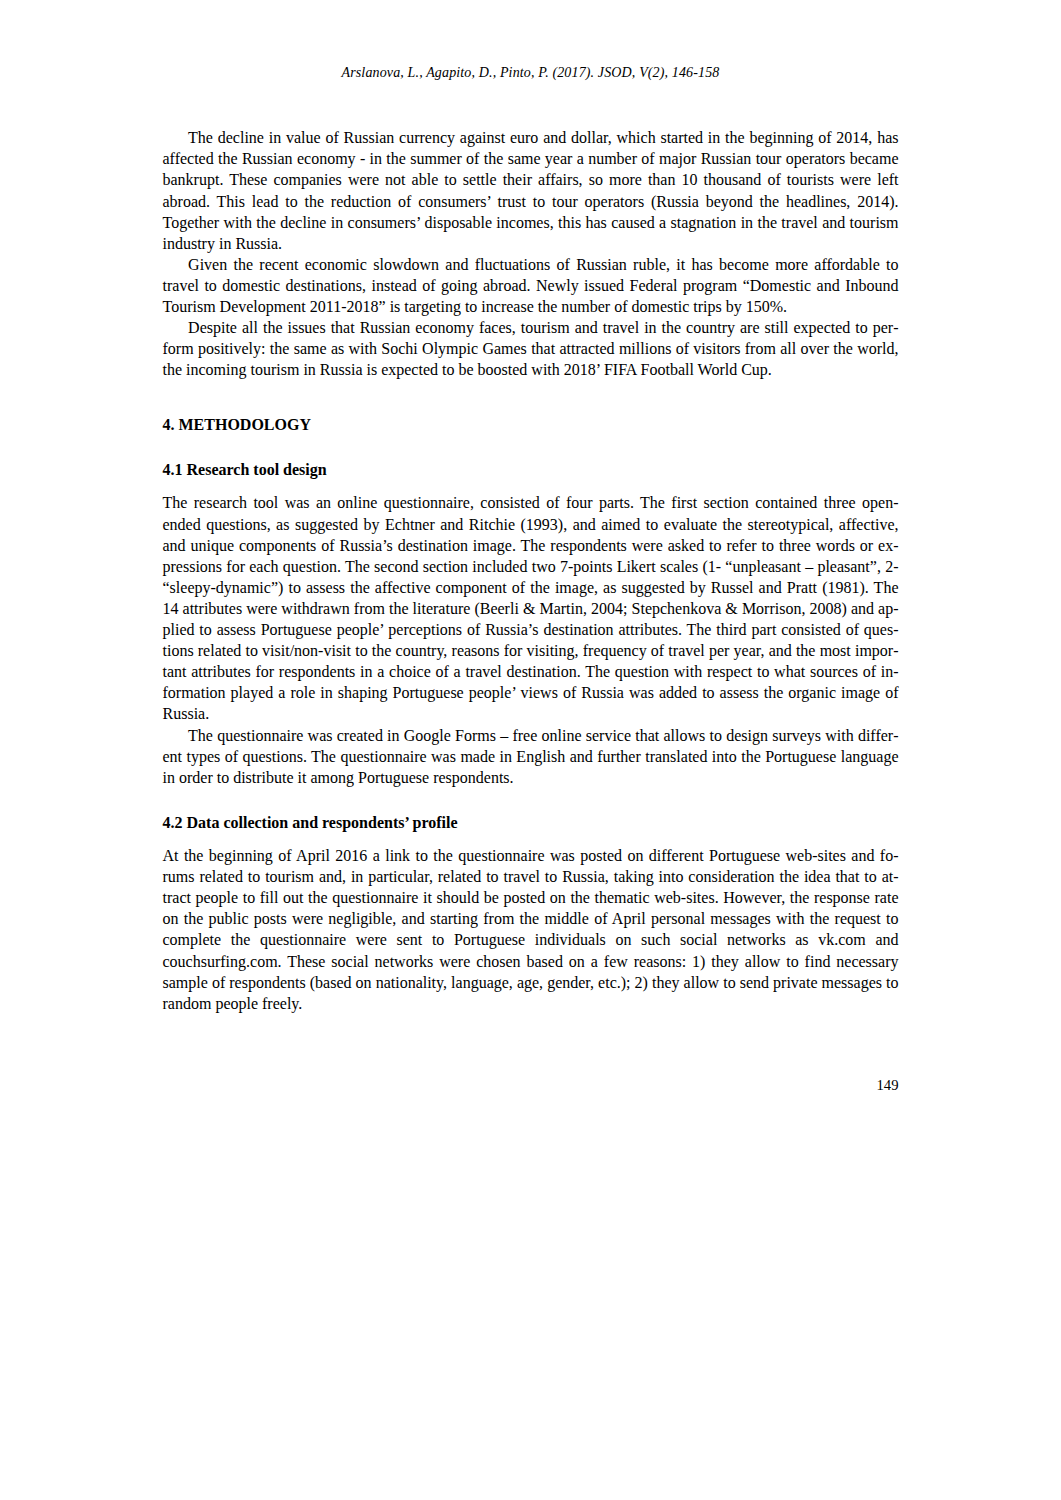Arslanova, L., Agapito, D., Pinto, P. (2017). JSOD, V(2), 146-158
The decline in value of Russian currency against euro and dollar, which started in the beginning of 2014, has affected the Russian economy - in the summer of the same year a number of major Russian tour operators became bankrupt. These companies were not able to settle their affairs, so more than 10 thousand of tourists were left abroad. This lead to the reduction of consumers’ trust to tour operators (Russia beyond the headlines, 2014). Together with the decline in consumers’ disposable incomes, this has caused a stagnation in the travel and tourism industry in Russia.
Given the recent economic slowdown and fluctuations of Russian ruble, it has become more affordable to travel to domestic destinations, instead of going abroad. Newly issued Federal program “Domestic and Inbound Tourism Development 2011-2018” is targeting to increase the number of domestic trips by 150%.
Despite all the issues that Russian economy faces, tourism and travel in the country are still expected to perform positively: the same as with Sochi Olympic Games that attracted millions of visitors from all over the world, the incoming tourism in Russia is expected to be boosted with 2018’ FIFA Football World Cup.
4. Methodology
4.1 Research tool design
The research tool was an online questionnaire, consisted of four parts. The first section contained three open-ended questions, as suggested by Echtner and Ritchie (1993), and aimed to evaluate the stereotypical, affective, and unique components of Russia’s destination image. The respondents were asked to refer to three words or expressions for each question. The second section included two 7-points Likert scales (1- “unpleasant – pleasant”, 2- “sleepy-dynamic”) to assess the affective component of the image, as suggested by Russel and Pratt (1981). The 14 attributes were withdrawn from the literature (Beerli & Martin, 2004; Stepchenkova & Morrison, 2008) and applied to assess Portuguese people’ perceptions of Russia’s destination attributes. The third part consisted of questions related to visit/non-visit to the country, reasons for visiting, frequency of travel per year, and the most important attributes for respondents in a choice of a travel destination. The question with respect to what sources of information played a role in shaping Portuguese people’ views of Russia was added to assess the organic image of Russia.
The questionnaire was created in Google Forms – free online service that allows to design surveys with different types of questions. The questionnaire was made in English and further translated into the Portuguese language in order to distribute it among Portuguese respondents.
4.2 Data collection and respondents’ profile
At the beginning of April 2016 a link to the questionnaire was posted on different Portuguese web-sites and forums related to tourism and, in particular, related to travel to Russia, taking into consideration the idea that to attract people to fill out the questionnaire it should be posted on the thematic web-sites. However, the response rate on the public posts were negligible, and starting from the middle of April personal messages with the request to complete the questionnaire were sent to Portuguese individuals on such social networks as vk.com and couchsurfing.com. These social networks were chosen based on a few reasons: 1) they allow to find necessary sample of respondents (based on nationality, language, age, gender, etc.); 2) they allow to send private messages to random people freely.
149